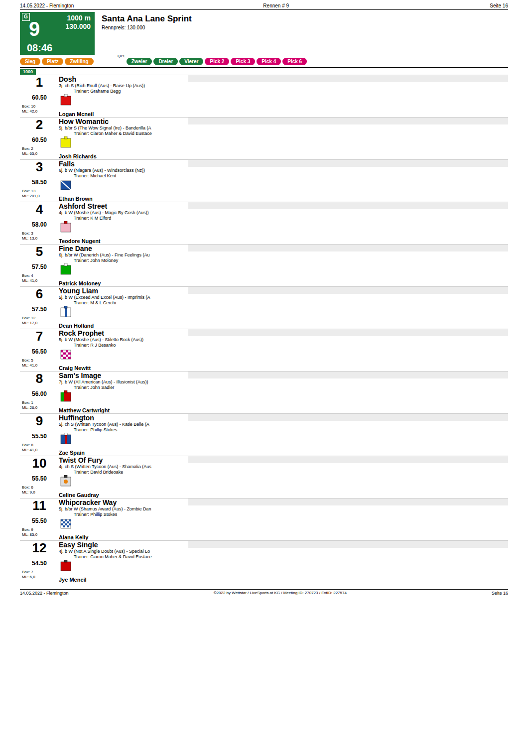14.05.2022 - Flemington
Rennen # 9
Seite 16
G
9
08:46
1000 m
130.000
Santa Ana Lane Sprint
Rennpreis: 130.000
Sieg Platz Zwilling QPL Zweier Dreier Vierer Pick 2 Pick 3 Pick 4 Pick 6
1000
1
60.50
Box: 10
ML: 42,0
Dosh
3j. ch S (Rich Enuff (Aus) - Raise Up (Aus))
Trainer: Grahame Begg
Logan Mcneil
2
60.50
Box: 2
ML: 65,0
How Womantic
5j. b/br S (The Wow Signal (Ire) - Banderilla (A
Trainer: Ciaron Maher & David Eustace
Josh Richards
3
58.50
Box: 13
ML: 201,0
Falls
6j. b W (Niagara (Aus) - Windsorclass (Nz))
Trainer: Michael Kent
Ethan Brown
4
58.00
Box: 3
ML: 13,0
Ashford Street
4j. b W (Moshe (Aus) - Magic By Gosh (Aus))
Trainer: K M Elford
Teodore Nugent
5
57.50
Box: 4
ML: 41,0
Fine Dane
6j. b/br W (Danerich (Aus) - Fine Feelings (Au
Trainer: John Moloney
Patrick Moloney
6
57.50
Box: 12
ML: 17,0
Young Liam
5j. b W (Exceed And Excel (Aus) - Imprimis (A
Trainer: M & L Cerchi
Dean Holland
7
56.50
Box: 5
ML: 41,0
Rock Prophet
5j. b W (Moshe (Aus) - Stiletto Rock (Aus))
Trainer: R J Besanko
Craig Newitt
8
56.00
Box: 1
ML: 26,0
Sam's Image
7j. b W (All American (Aus) - Illusionist (Aus))
Trainer: John Sadler
Matthew Cartwright
9
55.50
Box: 8
ML: 41,0
Huffington
5j. ch S (Written Tycoon (Aus) - Katie Belle (A
Trainer: Phillip Stokes
Zac Spain
10
55.50
Box: 6
ML: 9,0
Twist Of Fury
4j. ch S (Written Tycoon (Aus) - Shamalia (Aus
Trainer: David Brideoake
Celine Gaudray
11
55.50
Box: 9
ML: 85,0
Whipcracker Way
5j. b/br W (Shamus Award (Aus) - Zombie Dan
Trainer: Phillip Stokes
Alana Kelly
12
54.50
Box: 7
ML: 6,0
Easy Single
4j. b W (Not A Single Doubt (Aus) - Special Lo
Trainer: Ciaron Maher & David Eustace
Jye Mcneil
14.05.2022 - Flemington
©2022 by Wettstar / LiveSports.at KG / Meeting ID: 270723 / ExtID: 227574
Seite 16